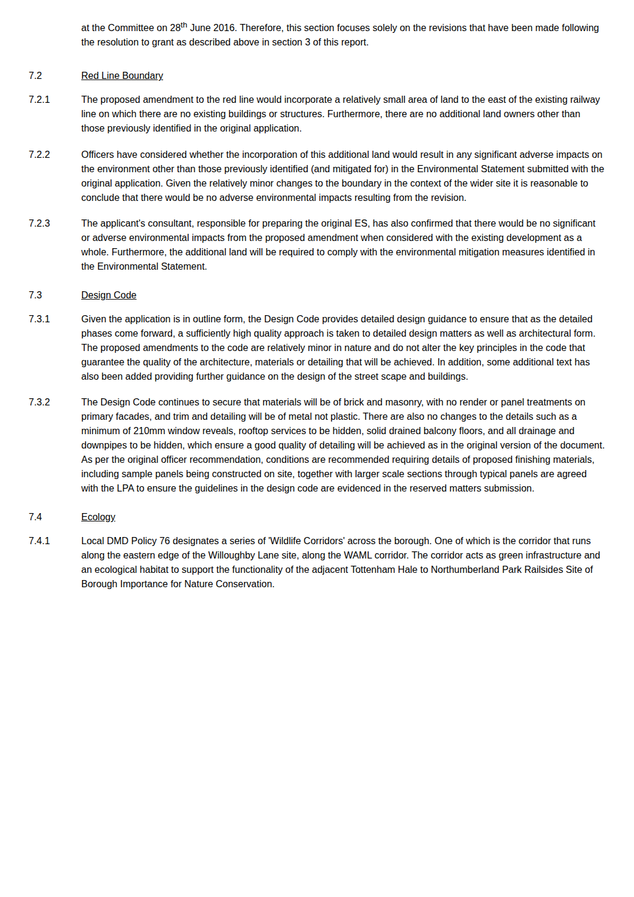at the Committee on 28th June 2016. Therefore, this section focuses solely on the revisions that have been made following the resolution to grant as described above in section 3 of this report.
7.2 Red Line Boundary
7.2.1 The proposed amendment to the red line would incorporate a relatively small area of land to the east of the existing railway line on which there are no existing buildings or structures. Furthermore, there are no additional land owners other than those previously identified in the original application.
7.2.2 Officers have considered whether the incorporation of this additional land would result in any significant adverse impacts on the environment other than those previously identified (and mitigated for) in the Environmental Statement submitted with the original application. Given the relatively minor changes to the boundary in the context of the wider site it is reasonable to conclude that there would be no adverse environmental impacts resulting from the revision.
7.2.3 The applicant's consultant, responsible for preparing the original ES, has also confirmed that there would be no significant or adverse environmental impacts from the proposed amendment when considered with the existing development as a whole. Furthermore, the additional land will be required to comply with the environmental mitigation measures identified in the Environmental Statement.
7.3 Design Code
7.3.1 Given the application is in outline form, the Design Code provides detailed design guidance to ensure that as the detailed phases come forward, a sufficiently high quality approach is taken to detailed design matters as well as architectural form. The proposed amendments to the code are relatively minor in nature and do not alter the key principles in the code that guarantee the quality of the architecture, materials or detailing that will be achieved. In addition, some additional text has also been added providing further guidance on the design of the street scape and buildings.
7.3.2 The Design Code continues to secure that materials will be of brick and masonry, with no render or panel treatments on primary facades, and trim and detailing will be of metal not plastic. There are also no changes to the details such as a minimum of 210mm window reveals, rooftop services to be hidden, solid drained balcony floors, and all drainage and downpipes to be hidden, which ensure a good quality of detailing will be achieved as in the original version of the document. As per the original officer recommendation, conditions are recommended requiring details of proposed finishing materials, including sample panels being constructed on site, together with larger scale sections through typical panels are agreed with the LPA to ensure the guidelines in the design code are evidenced in the reserved matters submission.
7.4 Ecology
7.4.1 Local DMD Policy 76 designates a series of 'Wildlife Corridors' across the borough. One of which is the corridor that runs along the eastern edge of the Willoughby Lane site, along the WAML corridor. The corridor acts as green infrastructure and an ecological habitat to support the functionality of the adjacent Tottenham Hale to Northumberland Park Railsides Site of Borough Importance for Nature Conservation.